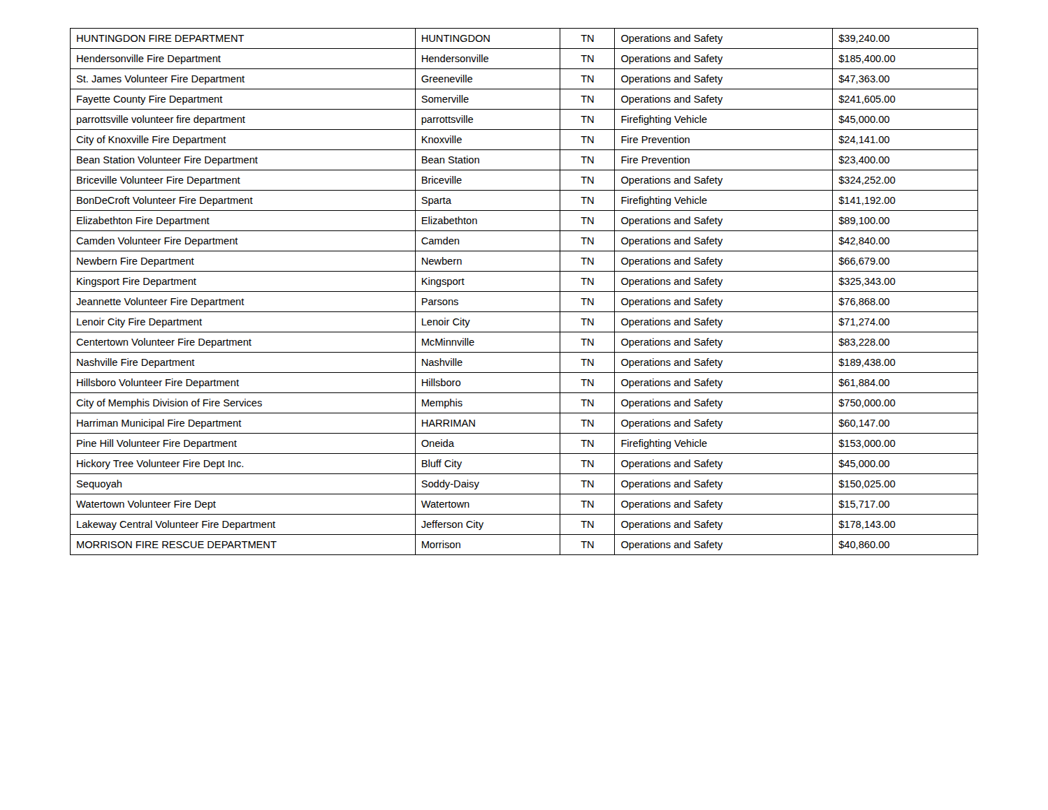| HUNTINGDON FIRE DEPARTMENT | HUNTINGDON | TN | Operations and Safety | $39,240.00 |
| Hendersonville Fire Department | Hendersonville | TN | Operations and Safety | $185,400.00 |
| St. James Volunteer Fire Department | Greeneville | TN | Operations and Safety | $47,363.00 |
| Fayette County Fire Department | Somerville | TN | Operations and Safety | $241,605.00 |
| parrottsville volunteer fire department | parrottsville | TN | Firefighting Vehicle | $45,000.00 |
| City of Knoxville Fire Department | Knoxville | TN | Fire Prevention | $24,141.00 |
| Bean Station Volunteer Fire Department | Bean Station | TN | Fire Prevention | $23,400.00 |
| Briceville Volunteer Fire Department | Briceville | TN | Operations and Safety | $324,252.00 |
| BonDeCroft Volunteer Fire Department | Sparta | TN | Firefighting Vehicle | $141,192.00 |
| Elizabethton Fire Department | Elizabethton | TN | Operations and Safety | $89,100.00 |
| Camden Volunteer Fire Department | Camden | TN | Operations and Safety | $42,840.00 |
| Newbern Fire Department | Newbern | TN | Operations and Safety | $66,679.00 |
| Kingsport Fire Department | Kingsport | TN | Operations and Safety | $325,343.00 |
| Jeannette Volunteer Fire Department | Parsons | TN | Operations and Safety | $76,868.00 |
| Lenoir City Fire Department | Lenoir City | TN | Operations and Safety | $71,274.00 |
| Centertown Volunteer Fire Department | McMinnville | TN | Operations and Safety | $83,228.00 |
| Nashville Fire Department | Nashville | TN | Operations and Safety | $189,438.00 |
| Hillsboro Volunteer Fire Department | Hillsboro | TN | Operations and Safety | $61,884.00 |
| City of Memphis Division of Fire Services | Memphis | TN | Operations and Safety | $750,000.00 |
| Harriman Municipal Fire Department | HARRIMAN | TN | Operations and Safety | $60,147.00 |
| Pine Hill Volunteer Fire Department | Oneida | TN | Firefighting Vehicle | $153,000.00 |
| Hickory Tree Volunteer Fire Dept Inc. | Bluff City | TN | Operations and Safety | $45,000.00 |
| Sequoyah | Soddy-Daisy | TN | Operations and Safety | $150,025.00 |
| Watertown Volunteer Fire Dept | Watertown | TN | Operations and Safety | $15,717.00 |
| Lakeway Central Volunteer Fire Department | Jefferson City | TN | Operations and Safety | $178,143.00 |
| MORRISON FIRE RESCUE DEPARTMENT | Morrison | TN | Operations and Safety | $40,860.00 |